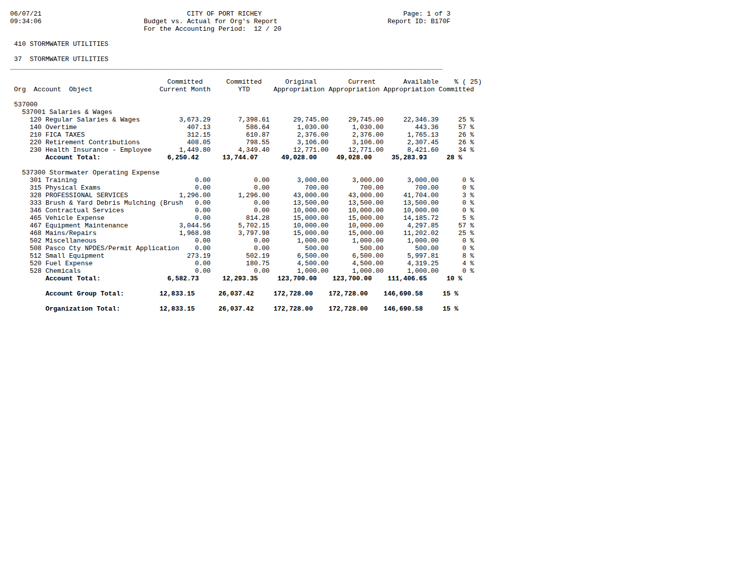06/07/21                                     CITY OF PORT RICHEY                                    Page: 1 of 3
09:34:06                          Budget vs. Actual for Org's Report                            Report ID: B170F
                                  For the Accounting Period:  12 / 20

 410 STORMWATER UTILITIES

 37  STORMWATER UTILITIES
______________________________________________________________________________________________________________

                                        Committed      Committed      Original        Current       Available    % ( 25)
 Org  Account  Object                 Current Month       YTD      Appropriation Appropriation Appropriation Committed

 537000
   537001 Salaries & Wages
     120 Regular Salaries & Wages          3,673.29       7,398.61      29,745.00     29,745.00     22,346.39     25 %
     140 Overtime                            407.13         586.64       1,030.00      1,030.00        443.36     57 %
     210 FICA TAXES                          312.15         610.87       2,376.00      2,376.00      1,765.13     26 %
     220 Retirement Contributions            408.05         798.55       3,106.00      3,106.00      2,307.45     26 %
     230 Health Insurance - Employee       1,449.80       4,349.40      12,771.00     12,771.00      8,421.60     34 %
         Account Total:                 6,250.42      13,744.07      49,028.00     49,028.00     35,283.93     28 %

   537300 Stormwater Operating Expense
     301 Training                              0.00           0.00       3,000.00      3,000.00      3,000.00      0 %
     315 Physical Exams                        0.00           0.00         700.00        700.00        700.00      0 %
     328 PROFESSIONAL SERVICES             1,296.00       1,296.00      43,000.00     43,000.00     41,704.00      3 %
     333 Brush & Yard Debris Mulching (Brush   0.00           0.00      13,500.00     13,500.00     13,500.00      0 %
     346 Contractual Services                  0.00           0.00      10,000.00     10,000.00     10,000.00      0 %
     465 Vehicle Expense                       0.00         814.28      15,000.00     15,000.00     14,185.72      5 %
     467 Equipment Maintenance             3,044.56       5,702.15      10,000.00     10,000.00      4,297.85     57 %
     468 Mains/Repairs                     1,968.98       3,797.98      15,000.00     15,000.00     11,202.02     25 %
     502 Miscellaneous                         0.00           0.00       1,000.00      1,000.00      1,000.00      0 %
     508 Pasco Cty NPDES/Permit Application    0.00           0.00         500.00        500.00        500.00      0 %
     512 Small Equipment                     273.19         502.19       6,500.00      6,500.00      5,997.81      8 %
     520 Fuel Expense                          0.00         180.75       4,500.00      4,500.00      4,319.25      4 %
     528 Chemicals                             0.00           0.00       1,000.00      1,000.00      1,000.00      0 %
         Account Total:                 6,582.73      12,293.35     123,700.00    123,700.00    111,406.65     10 %

         Account Group Total:         12,833.15      26,037.42     172,728.00    172,728.00    146,690.58     15 %

         Organization Total:          12,833.15      26,037.42     172,728.00    172,728.00    146,690.58     15 %